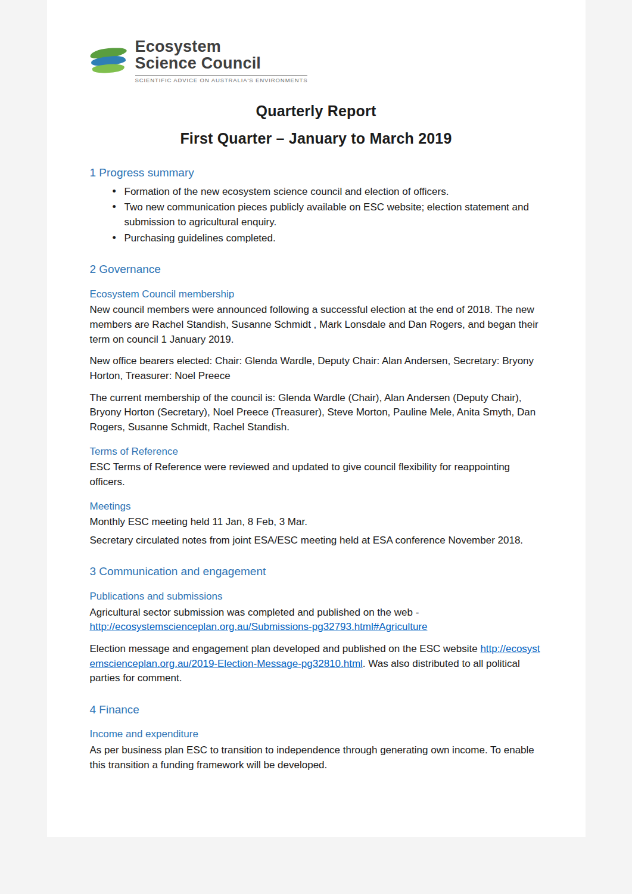Ecosystem Science Council Scientific advice on Australia's environments
Quarterly ReportFirst Quarter – January to March 2019
1 Progress summary
Formation of the new ecosystem science council and election of officers.
Two new communication pieces publicly available on ESC website; election statement and submission to agricultural enquiry.
Purchasing guidelines completed.
2 Governance
Ecosystem Council membership
New council members were announced following a successful election at the end of 2018. The new members are Rachel Standish, Susanne Schmidt , Mark Lonsdale and Dan Rogers, and began their term on council 1 January 2019.
New office bearers elected: Chair: Glenda Wardle, Deputy Chair: Alan Andersen, Secretary: Bryony Horton, Treasurer: Noel Preece
The current membership of the council is: Glenda Wardle (Chair), Alan Andersen (Deputy Chair), Bryony Horton (Secretary), Noel Preece (Treasurer), Steve Morton, Pauline Mele, Anita Smyth, Dan Rogers, Susanne Schmidt, Rachel Standish.
Terms of Reference
ESC Terms of Reference were reviewed and updated to give council flexibility for reappointing officers.
Meetings
Monthly ESC meeting held 11 Jan, 8 Feb, 3 Mar.
Secretary circulated notes from joint ESA/ESC meeting held at ESA conference November 2018.
3 Communication and engagement
Publications and submissions
Agricultural sector submission was completed and published on the web -
http://ecosystemscienceplan.org.au/Submissions-pg32793.html#Agriculture
Election message and engagement plan developed and published on the ESC website http://ecosystemscienceplan.org.au/2019-Election-Message-pg32810.html. Was also distributed to all political parties for comment.
4 Finance
Income and expenditure
As per business plan ESC to transition to independence through generating own income. To enable this transition a funding framework will be developed.